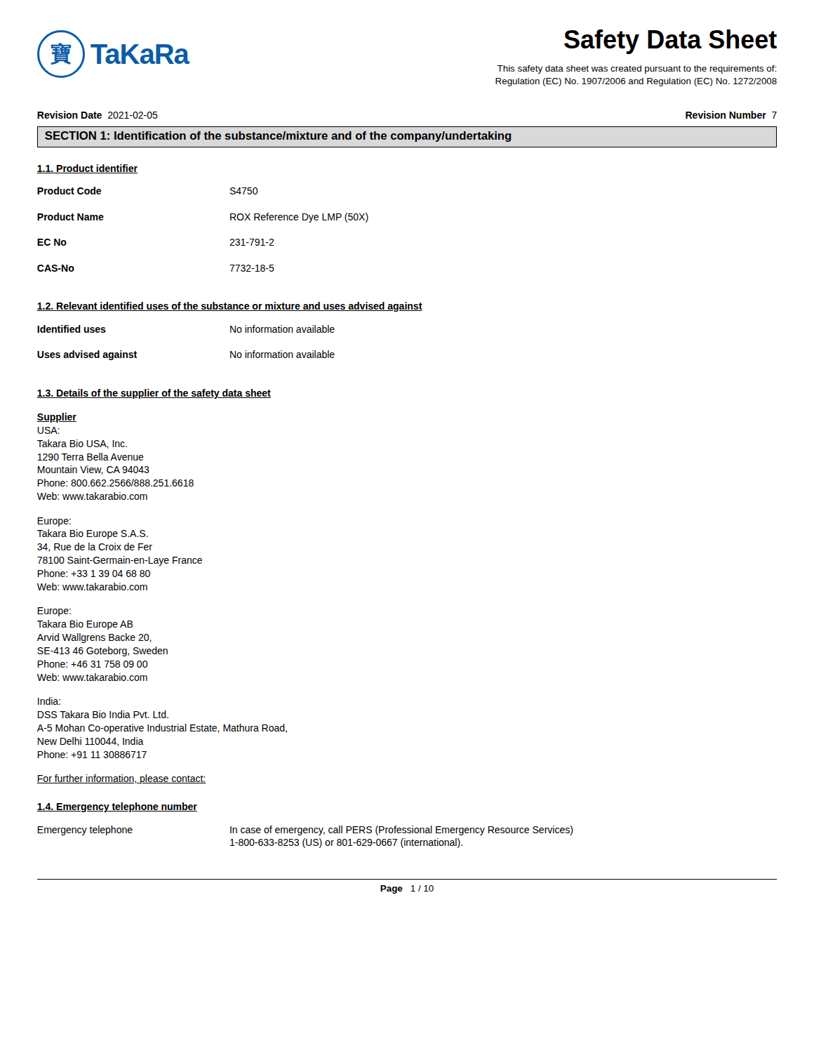寶
TaKaRa
Safety Data Sheet
This safety data sheet was created pursuant to the requirements of:
Regulation (EC) No. 1907/2006 and Regulation (EC) No. 1272/2008
Revision Date 2021-02-05
Revision Number 7
SECTION 1: Identification of the substance/mixture and of the company/undertaking
1.1. Product identifier
| Product Code | S4750 |
| Product Name | ROX Reference Dye LMP (50X) |
| EC No | 231-791-2 |
| CAS-No | 7732-18-5 |
1.2. Relevant identified uses of the substance or mixture and uses advised against
| Identified uses | No information available |
| Uses advised against | No information available |
1.3. Details of the supplier of the safety data sheet
Supplier
USA:
Takara Bio USA, Inc.
1290 Terra Bella Avenue
Mountain View, CA 94043
Phone: 800.662.2566/888.251.6618
Web: www.takarabio.com
Europe:
Takara Bio Europe S.A.S.
34, Rue de la Croix de Fer
78100 Saint-Germain-en-Laye France
Phone: +33 1 39 04 68 80
Web: www.takarabio.com
Europe:
Takara Bio Europe AB
Arvid Wallgrens Backe 20,
SE-413 46 Goteborg, Sweden
Phone: +46 31 758 09 00
Web: www.takarabio.com
India:
DSS Takara Bio India Pvt. Ltd.
A-5 Mohan Co-operative Industrial Estate, Mathura Road,
New Delhi 110044, India
Phone: +91 11 30886717
For further information, please contact:
1.4. Emergency telephone number
| Emergency telephone | In case of emergency, call PERS (Professional Emergency Resource Services) 1-800-633-8253 (US) or 801-629-0667 (international). |
Page 1 / 10